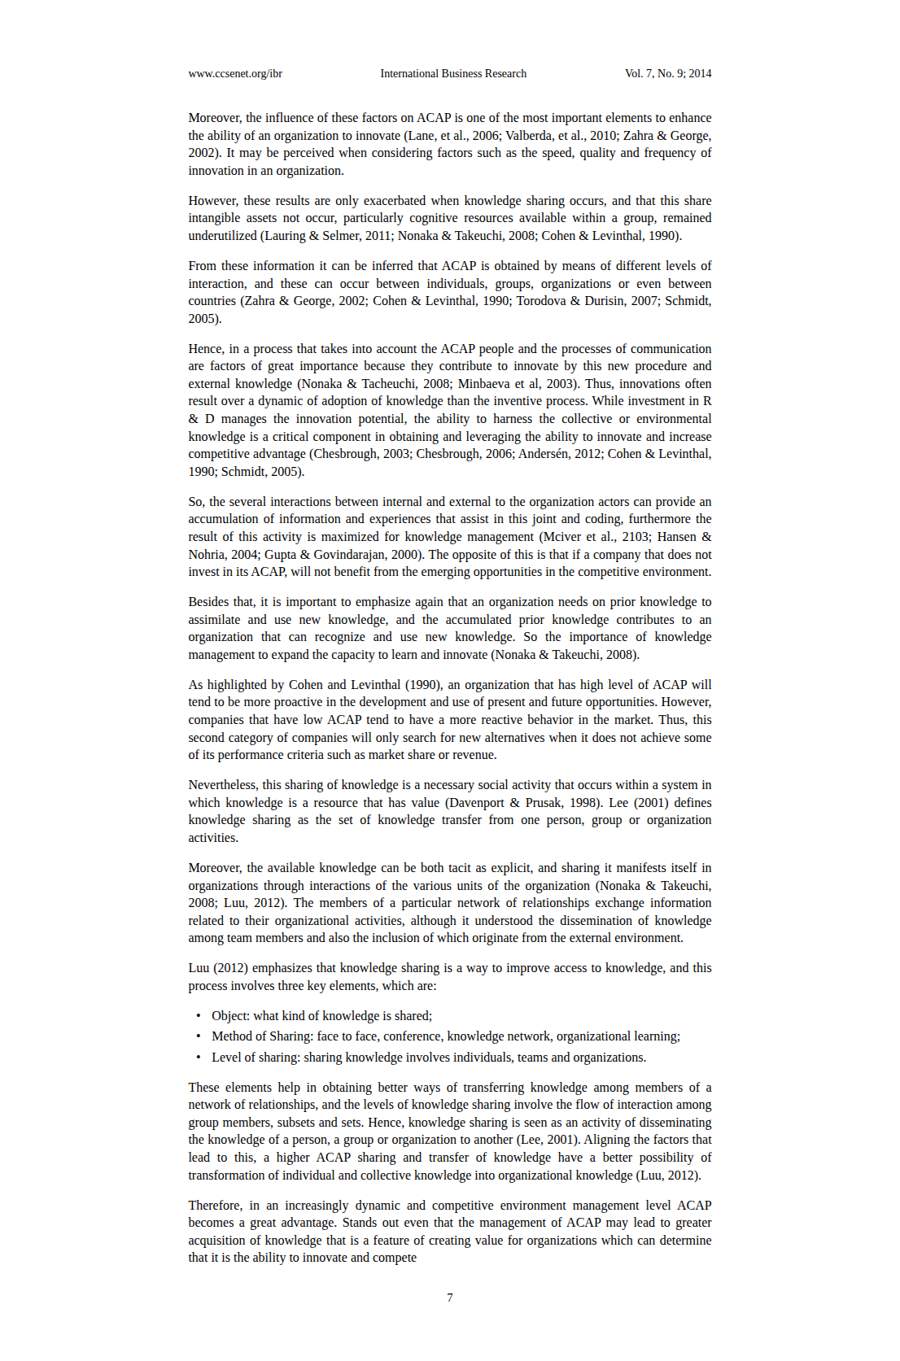www.ccsenet.org/ibr International Business Research Vol. 7, No. 9; 2014
Moreover, the influence of these factors on ACAP is one of the most important elements to enhance the ability of an organization to innovate (Lane, et al., 2006; Valberda, et al., 2010; Zahra & George, 2002). It may be perceived when considering factors such as the speed, quality and frequency of innovation in an organization.
However, these results are only exacerbated when knowledge sharing occurs, and that this share intangible assets not occur, particularly cognitive resources available within a group, remained underutilized (Lauring & Selmer, 2011; Nonaka & Takeuchi, 2008; Cohen & Levinthal, 1990).
From these information it can be inferred that ACAP is obtained by means of different levels of interaction, and these can occur between individuals, groups, organizations or even between countries (Zahra & George, 2002; Cohen & Levinthal, 1990; Torodova & Durisin, 2007; Schmidt, 2005).
Hence, in a process that takes into account the ACAP people and the processes of communication are factors of great importance because they contribute to innovate by this new procedure and external knowledge (Nonaka & Tacheuchi, 2008; Minbaeva et al, 2003). Thus, innovations often result over a dynamic of adoption of knowledge than the inventive process. While investment in R & D manages the innovation potential, the ability to harness the collective or environmental knowledge is a critical component in obtaining and leveraging the ability to innovate and increase competitive advantage (Chesbrough, 2003; Chesbrough, 2006; Andersén, 2012; Cohen & Levinthal, 1990; Schmidt, 2005).
So, the several interactions between internal and external to the organization actors can provide an accumulation of information and experiences that assist in this joint and coding, furthermore the result of this activity is maximized for knowledge management (Mciver et al., 2103; Hansen & Nohria, 2004; Gupta & Govindarajan, 2000). The opposite of this is that if a company that does not invest in its ACAP, will not benefit from the emerging opportunities in the competitive environment.
Besides that, it is important to emphasize again that an organization needs on prior knowledge to assimilate and use new knowledge, and the accumulated prior knowledge contributes to an organization that can recognize and use new knowledge. So the importance of knowledge management to expand the capacity to learn and innovate (Nonaka & Takeuchi, 2008).
As highlighted by Cohen and Levinthal (1990), an organization that has high level of ACAP will tend to be more proactive in the development and use of present and future opportunities. However, companies that have low ACAP tend to have a more reactive behavior in the market. Thus, this second category of companies will only search for new alternatives when it does not achieve some of its performance criteria such as market share or revenue.
Nevertheless, this sharing of knowledge is a necessary social activity that occurs within a system in which knowledge is a resource that has value (Davenport & Prusak, 1998). Lee (2001) defines knowledge sharing as the set of knowledge transfer from one person, group or organization activities.
Moreover, the available knowledge can be both tacit as explicit, and sharing it manifests itself in organizations through interactions of the various units of the organization (Nonaka & Takeuchi, 2008; Luu, 2012). The members of a particular network of relationships exchange information related to their organizational activities, although it understood the dissemination of knowledge among team members and also the inclusion of which originate from the external environment.
Luu (2012) emphasizes that knowledge sharing is a way to improve access to knowledge, and this process involves three key elements, which are:
Object: what kind of knowledge is shared;
Method of Sharing: face to face, conference, knowledge network, organizational learning;
Level of sharing: sharing knowledge involves individuals, teams and organizations.
These elements help in obtaining better ways of transferring knowledge among members of a network of relationships, and the levels of knowledge sharing involve the flow of interaction among group members, subsets and sets. Hence, knowledge sharing is seen as an activity of disseminating the knowledge of a person, a group or organization to another (Lee, 2001). Aligning the factors that lead to this, a higher ACAP sharing and transfer of knowledge have a better possibility of transformation of individual and collective knowledge into organizational knowledge (Luu, 2012).
Therefore, in an increasingly dynamic and competitive environment management level ACAP becomes a great advantage. Stands out even that the management of ACAP may lead to greater acquisition of knowledge that is a feature of creating value for organizations which can determine that it is the ability to innovate and compete
7